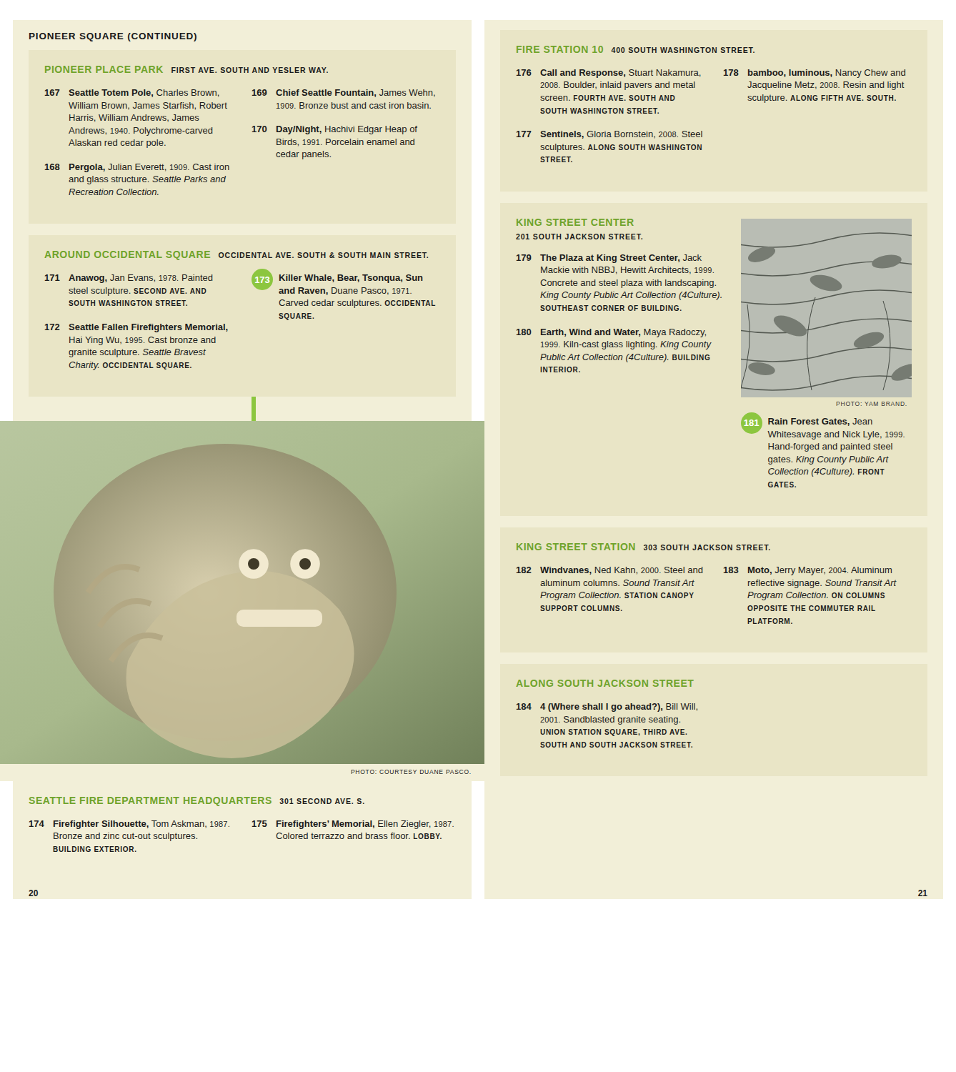Pioneer Square (continued)
Pioneer Place Park First Ave. South and Yesler Way.
167
Seattle Totem Pole, Charles Brown, William Brown, James Starfish, Robert Harris, William Andrews, James Andrews, 1940. Polychrome-carved Alaskan red cedar pole.
168
Pergola, Julian Everett, 1909. Cast iron and glass structure. Seattle Parks and Recreation Collection.
169
Chief Seattle Fountain, James Wehn, 1909. Bronze bust and cast iron basin.
170
Day/Night, Hachivi Edgar Heap of Birds, 1991. Porcelain enamel and cedar panels.
Around Occidental Square Occidental Ave. South & South Main Street.
171
Anawog, Jan Evans, 1978. Painted steel sculpture. Second Ave. and South Washington Street.
172
Seattle Fallen Firefighters Memorial, Hai Ying Wu, 1995. Cast bronze and granite sculpture. Seattle Bravest Charity. Occidental Square.
173
Killer Whale, Bear, Tsonqua, Sun and Raven, Duane Pasco, 1971. Carved cedar sculptures. Occidental Square.
Photo: Courtesy Duane Pasco.
Seattle Fire Department Headquarters 301 Second Ave. S.
174
Firefighter Silhouette, Tom Askman, 1987. Bronze and zinc cut-out sculptures. Building exterior.
175
Firefighters’ Memorial, Ellen Ziegler, 1987. Colored terrazzo and brass floor. Lobby.
20
Fire Station 10 400 South Washington Street.
176
Call and Response, Stuart Nakamura, 2008. Boulder, inlaid pavers and metal screen. Fourth Ave. South and South Washington Street.
177
Sentinels, Gloria Bornstein, 2008. Steel sculptures. Along South Washington Street.
178
bamboo, luminous, Nancy Chew and Jacqueline Metz, 2008. Resin and light sculpture. Along Fifth Ave. South.
King Street Center 201 South Jackson Street.
179
The Plaza at King Street Center, Jack Mackie with NBBJ, Hewitt Architects, 1999. Concrete and steel plaza with landscaping. King County Public Art Collection (4Culture). Southeast corner of building.
180
Earth, Wind and Water, Maya Radoczy, 1999. Kiln-cast glass lighting. King County Public Art Collection (4Culture). Building interior.
Photo: Yam Brand.
181
Rain Forest Gates, Jean Whitesavage and Nick Lyle, 1999. Hand-forged and painted steel gates. King County Public Art Collection (4Culture). Front gates.
King Street Station 303 South Jackson Street.
182
Windvanes, Ned Kahn, 2000. Steel and aluminum columns. Sound Transit Art Program Collection. Station canopy support columns.
183
Moto, Jerry Mayer, 2004. Aluminum reflective signage. Sound Transit Art Program Collection. On columns opposite the commuter rail platform.
Along South Jackson Street
184
4 (Where shall I go ahead?), Bill Will, 2001. Sandblasted granite seating. Union Station Square, Third Ave. South and South Jackson Street.
21